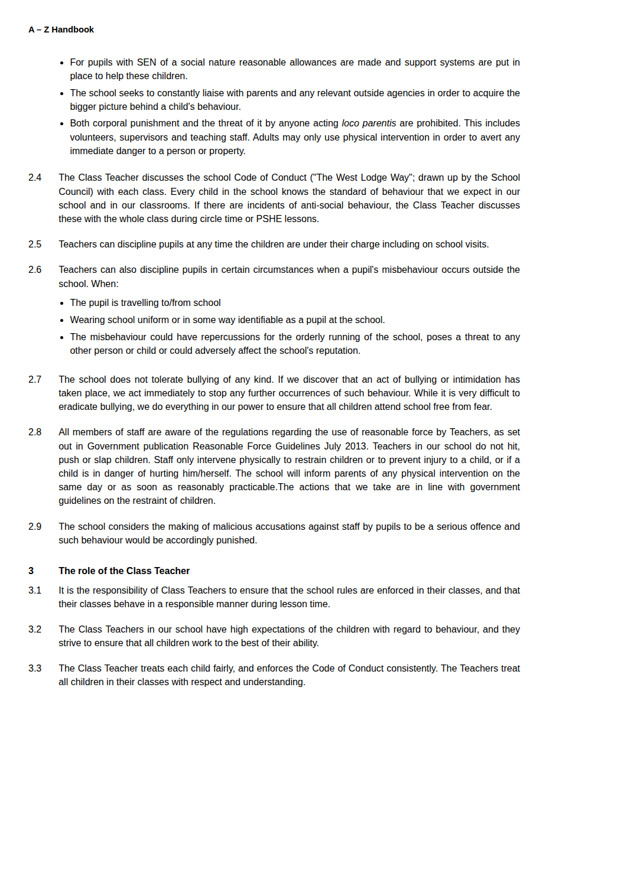A – Z Handbook
For pupils with SEN of a social nature reasonable allowances are made and support systems are put in place to help these children.
The school seeks to constantly liaise with parents and any relevant outside agencies in order to acquire the bigger picture behind a child's behaviour.
Both corporal punishment and the threat of it by anyone acting loco parentis are prohibited. This includes volunteers, supervisors and teaching staff. Adults may only use physical intervention in order to avert any immediate danger to a person or property.
2.4
The Class Teacher discusses the school Code of Conduct ("The West Lodge Way"; drawn up by the School Council) with each class. Every child in the school knows the standard of behaviour that we expect in our school and in our classrooms. If there are incidents of anti-social behaviour, the Class Teacher discusses these with the whole class during circle time or PSHE lessons.
2.5
Teachers can discipline pupils at any time the children are under their charge including on school visits.
2.6
Teachers can also discipline pupils in certain circumstances when a pupil's misbehaviour occurs outside the school. When:
The pupil is travelling to/from school
Wearing school uniform or in some way identifiable as a pupil at the school.
The misbehaviour could have repercussions for the orderly running of the school, poses a threat to any other person or child or could adversely affect the school's reputation.
2.7
The school does not tolerate bullying of any kind. If we discover that an act of bullying or intimidation has taken place, we act immediately to stop any further occurrences of such behaviour. While it is very difficult to eradicate bullying, we do everything in our power to ensure that all children attend school free from fear.
2.8
All members of staff are aware of the regulations regarding the use of reasonable force by Teachers, as set out in Government publication Reasonable Force Guidelines July 2013. Teachers in our school do not hit, push or slap children. Staff only intervene physically to restrain children or to prevent injury to a child, or if a child is in danger of hurting him/herself. The school will inform parents of any physical intervention on the same day or as soon as reasonably practicable.The actions that we take are in line with government guidelines on the restraint of children.
2.9
The school considers the making of malicious accusations against staff by pupils to be a serious offence and such behaviour would be accordingly punished.
3 The role of the Class Teacher
3.1
It is the responsibility of Class Teachers to ensure that the school rules are enforced in their classes, and that their classes behave in a responsible manner during lesson time.
3.2
The Class Teachers in our school have high expectations of the children with regard to behaviour, and they strive to ensure that all children work to the best of their ability.
3.3
The Class Teacher treats each child fairly, and enforces the Code of Conduct consistently. The Teachers treat all children in their classes with respect and understanding.